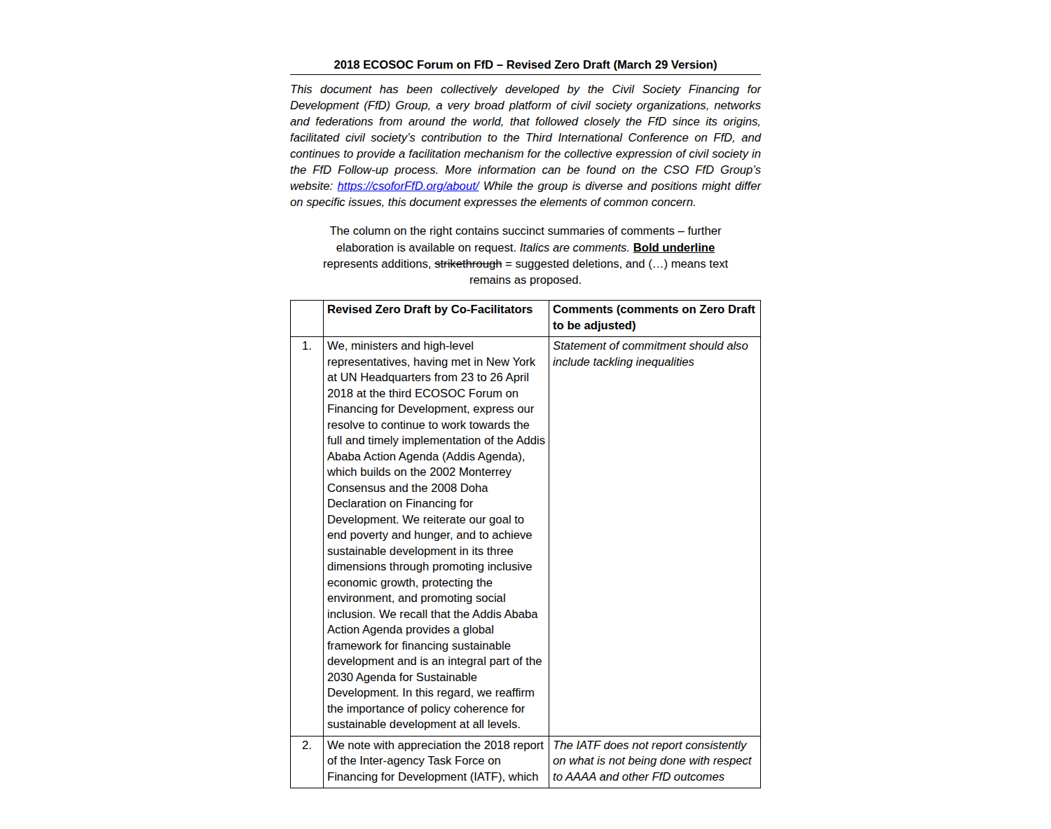2018 ECOSOC Forum on FfD – Revised Zero Draft (March 29 Version)
This document has been collectively developed by the Civil Society Financing for Development (FfD) Group, a very broad platform of civil society organizations, networks and federations from around the world, that followed closely the FfD since its origins, facilitated civil society’s contribution to the Third International Conference on FfD, and continues to provide a facilitation mechanism for the collective expression of civil society in the FfD Follow-up process. More information can be found on the CSO FfD Group’s website: https://csoforFfD.org/about/ While the group is diverse and positions might differ on specific issues, this document expresses the elements of common concern.
The column on the right contains succinct summaries of comments – further elaboration is available on request. Italics are comments. Bold underline represents additions, strikethrough = suggested deletions, and (…) means text remains as proposed.
| | Revised Zero Draft by Co-Facilitators | Comments (comments on Zero Draft to be adjusted) |
| --- | --- | --- |
| 1. | We, ministers and high-level representatives, having met in New York at UN Headquarters from 23 to 26 April 2018 at the third ECOSOC Forum on Financing for Development, express our resolve to continue to work towards the full and timely implementation of the Addis Ababa Action Agenda (Addis Agenda), which builds on the 2002 Monterrey Consensus and the 2008 Doha Declaration on Financing for Development. We reiterate our goal to end poverty and hunger, and to achieve sustainable development in its three dimensions through promoting inclusive economic growth, protecting the environment, and promoting social inclusion. We recall that the Addis Ababa Action Agenda provides a global framework for financing sustainable development and is an integral part of the 2030 Agenda for Sustainable Development. In this regard, we reaffirm the importance of policy coherence for sustainable development at all levels. | Statement of commitment should also include tackling inequalities |
| 2. | We note with appreciation the 2018 report of the Inter-agency Task Force on Financing for Development (IATF), which | The IATF does not report consistently on what is not being done with respect to AAAA and other FfD outcomes |